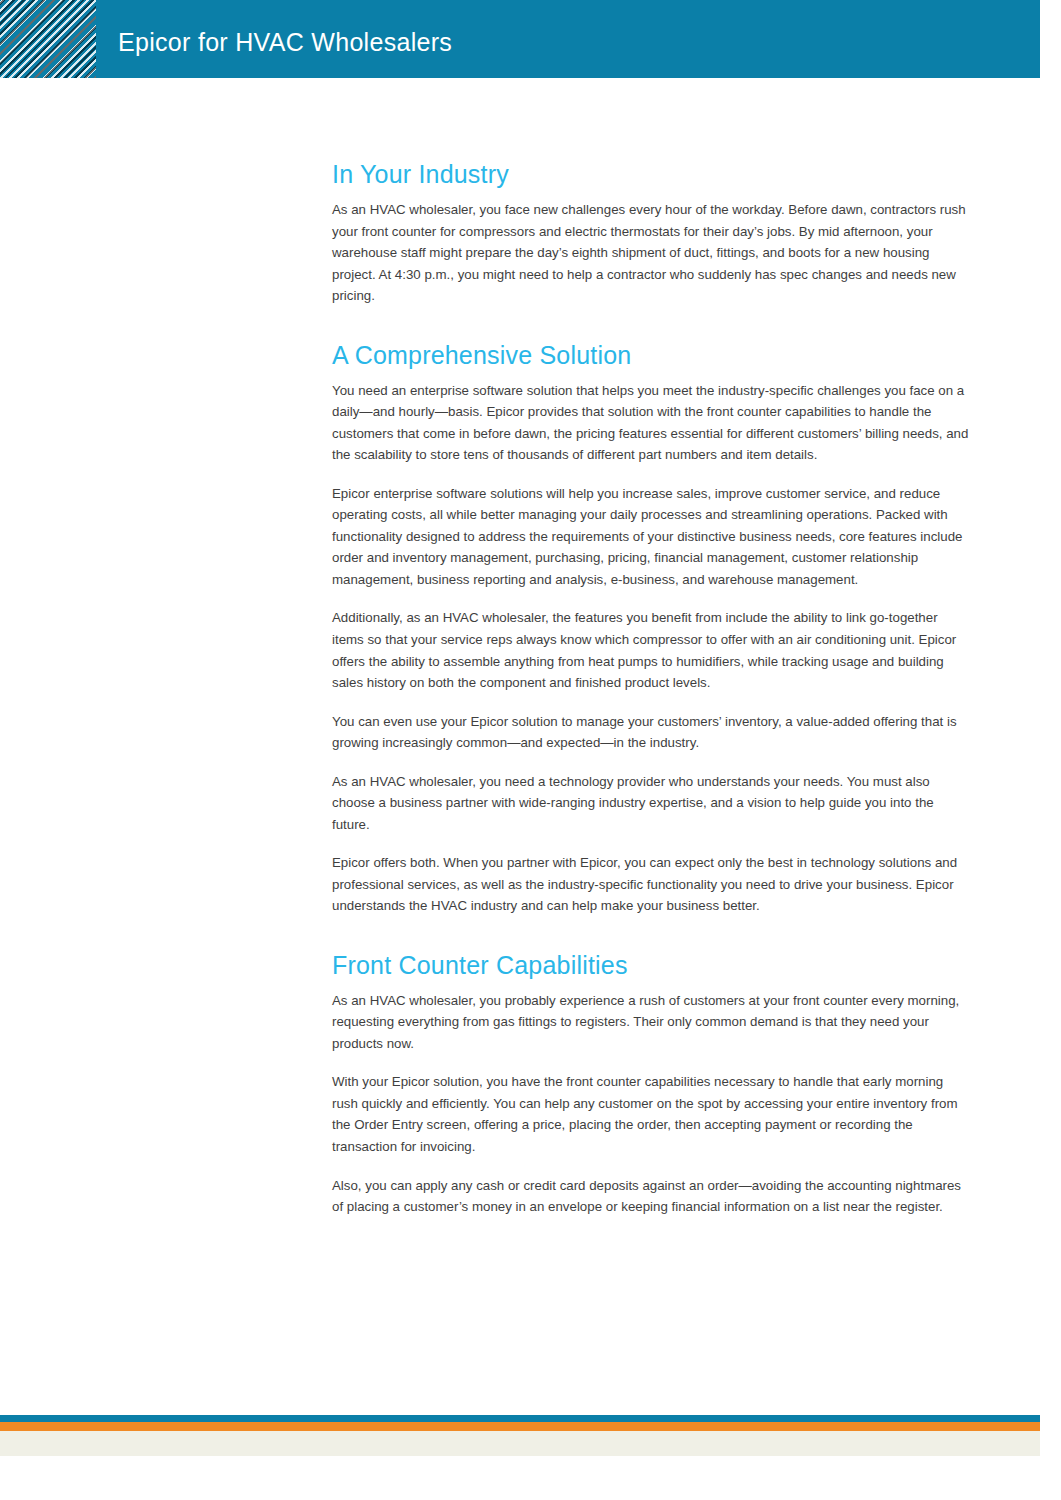Epicor for HVAC Wholesalers
In Your Industry
As an HVAC wholesaler, you face new challenges every hour of the workday. Before dawn, contractors rush your front counter for compressors and electric thermostats for their day’s jobs. By mid afternoon, your warehouse staff might prepare the day’s eighth shipment of duct, fittings, and boots for a new housing project. At 4:30 p.m., you might need to help a contractor who suddenly has spec changes and needs new pricing.
A Comprehensive Solution
You need an enterprise software solution that helps you meet the industry-specific challenges you face on a daily—and hourly—basis. Epicor provides that solution with the front counter capabilities to handle the customers that come in before dawn, the pricing features essential for different customers’ billing needs, and the scalability to store tens of thousands of different part numbers and item details.
Epicor enterprise software solutions will help you increase sales, improve customer service, and reduce operating costs, all while better managing your daily processes and streamlining operations. Packed with functionality designed to address the requirements of your distinctive business needs, core features include order and inventory management, purchasing, pricing, financial management, customer relationship management, business reporting and analysis, e-business, and warehouse management.
Additionally, as an HVAC wholesaler, the features you benefit from include the ability to link go-together items so that your service reps always know which compressor to offer with an air conditioning unit. Epicor offers the ability to assemble anything from heat pumps to humidifiers, while tracking usage and building sales history on both the component and finished product levels.
You can even use your Epicor solution to manage your customers’ inventory, a value-added offering that is growing increasingly common—and expected—in the industry.
As an HVAC wholesaler, you need a technology provider who understands your needs. You must also choose a business partner with wide-ranging industry expertise, and a vision to help guide you into the future.
Epicor offers both. When you partner with Epicor, you can expect only the best in technology solutions and professional services, as well as the industry-specific functionality you need to drive your business. Epicor understands the HVAC industry and can help make your business better.
Front Counter Capabilities
As an HVAC wholesaler, you probably experience a rush of customers at your front counter every morning, requesting everything from gas fittings to registers. Their only common demand is that they need your products now.
With your Epicor solution, you have the front counter capabilities necessary to handle that early morning rush quickly and efficiently. You can help any customer on the spot by accessing your entire inventory from the Order Entry screen, offering a price, placing the order, then accepting payment or recording the transaction for invoicing.
Also, you can apply any cash or credit card deposits against an order—avoiding the accounting nightmares of placing a customer’s money in an envelope or keeping financial information on a list near the register.